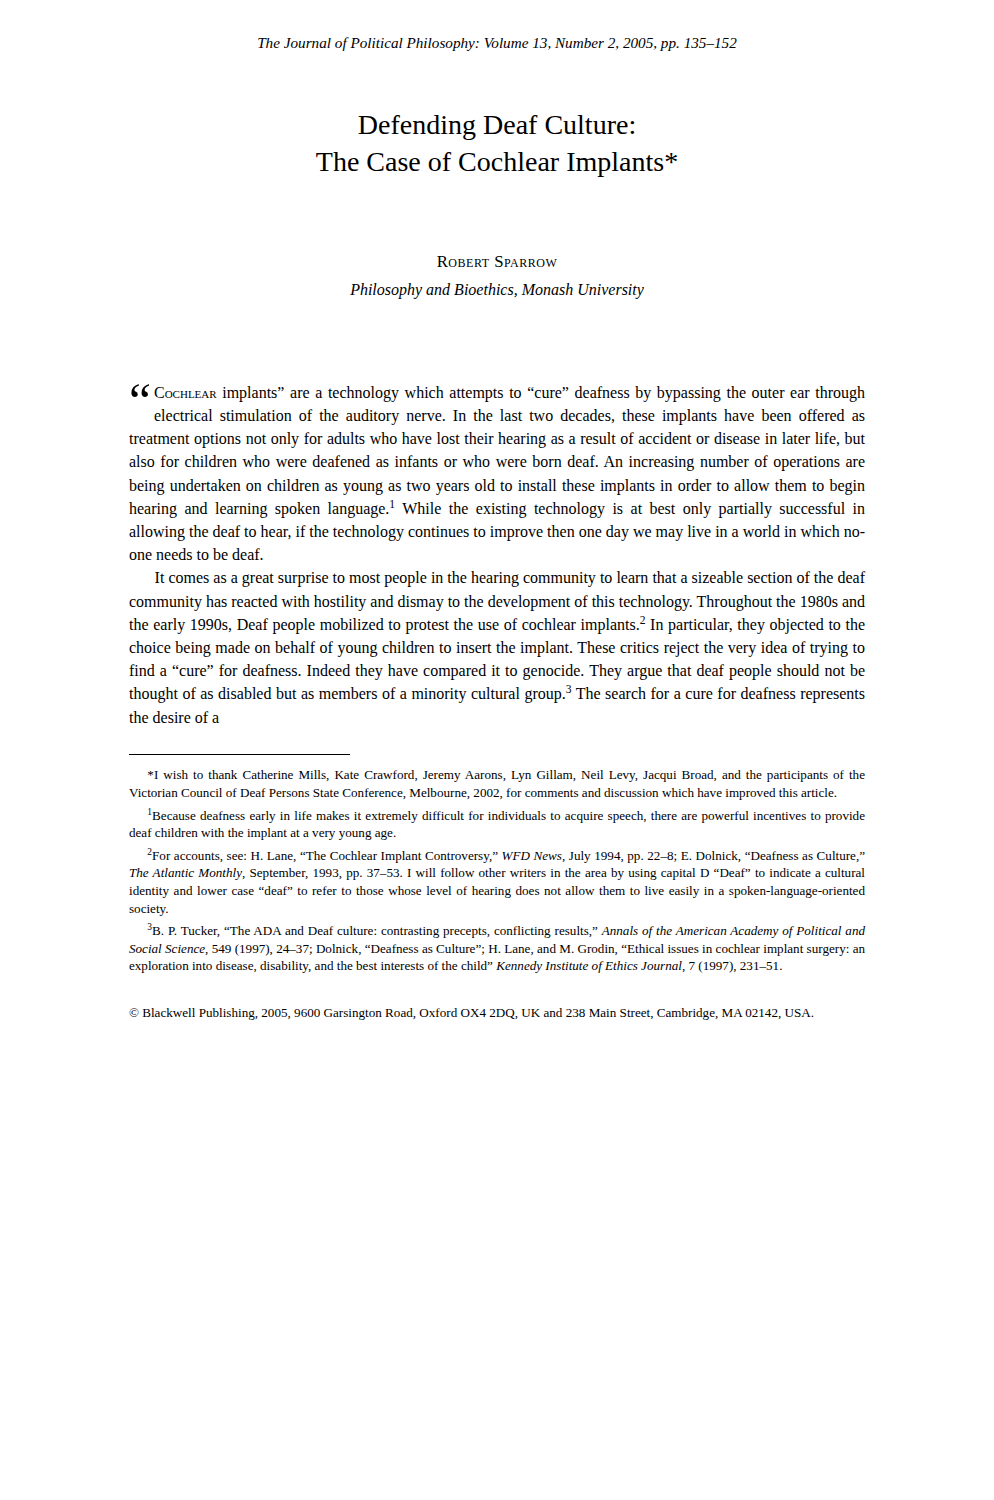The Journal of Political Philosophy: Volume 13, Number 2, 2005, pp. 135–152
Defending Deaf Culture:
The Case of Cochlear Implants*
Robert Sparrow
Philosophy and Bioethics, Monash University
“Cochlear implants” are a technology which attempts to “cure” deafness by bypassing the outer ear through electrical stimulation of the auditory nerve. In the last two decades, these implants have been offered as treatment options not only for adults who have lost their hearing as a result of accident or disease in later life, but also for children who were deafened as infants or who were born deaf. An increasing number of operations are being undertaken on children as young as two years old to install these implants in order to allow them to begin hearing and learning spoken language.1 While the existing technology is at best only partially successful in allowing the deaf to hear, if the technology continues to improve then one day we may live in a world in which no-one needs to be deaf.
It comes as a great surprise to most people in the hearing community to learn that a sizeable section of the deaf community has reacted with hostility and dismay to the development of this technology. Throughout the 1980s and the early 1990s, Deaf people mobilized to protest the use of cochlear implants.2 In particular, they objected to the choice being made on behalf of young children to insert the implant. These critics reject the very idea of trying to find a “cure” for deafness. Indeed they have compared it to genocide. They argue that deaf people should not be thought of as disabled but as members of a minority cultural group.3 The search for a cure for deafness represents the desire of a
*I wish to thank Catherine Mills, Kate Crawford, Jeremy Aarons, Lyn Gillam, Neil Levy, Jacqui Broad, and the participants of the Victorian Council of Deaf Persons State Conference, Melbourne, 2002, for comments and discussion which have improved this article.
1Because deafness early in life makes it extremely difficult for individuals to acquire speech, there are powerful incentives to provide deaf children with the implant at a very young age.
2For accounts, see: H. Lane, “The Cochlear Implant Controversy,” WFD News, July 1994, pp. 22–8; E. Dolnick, “Deafness as Culture,” The Atlantic Monthly, September, 1993, pp. 37–53. I will follow other writers in the area by using capital D “Deaf” to indicate a cultural identity and lower case “deaf” to refer to those whose level of hearing does not allow them to live easily in a spoken-language-oriented society.
3B. P. Tucker, “The ADA and Deaf culture: contrasting precepts, conflicting results,” Annals of the American Academy of Political and Social Science, 549 (1997), 24–37; Dolnick, “Deafness as Culture”; H. Lane, and M. Grodin, “Ethical issues in cochlear implant surgery: an exploration into disease, disability, and the best interests of the child” Kennedy Institute of Ethics Journal, 7 (1997), 231–51.
© Blackwell Publishing, 2005, 9600 Garsington Road, Oxford OX4 2DQ, UK and 238 Main Street, Cambridge, MA 02142, USA.